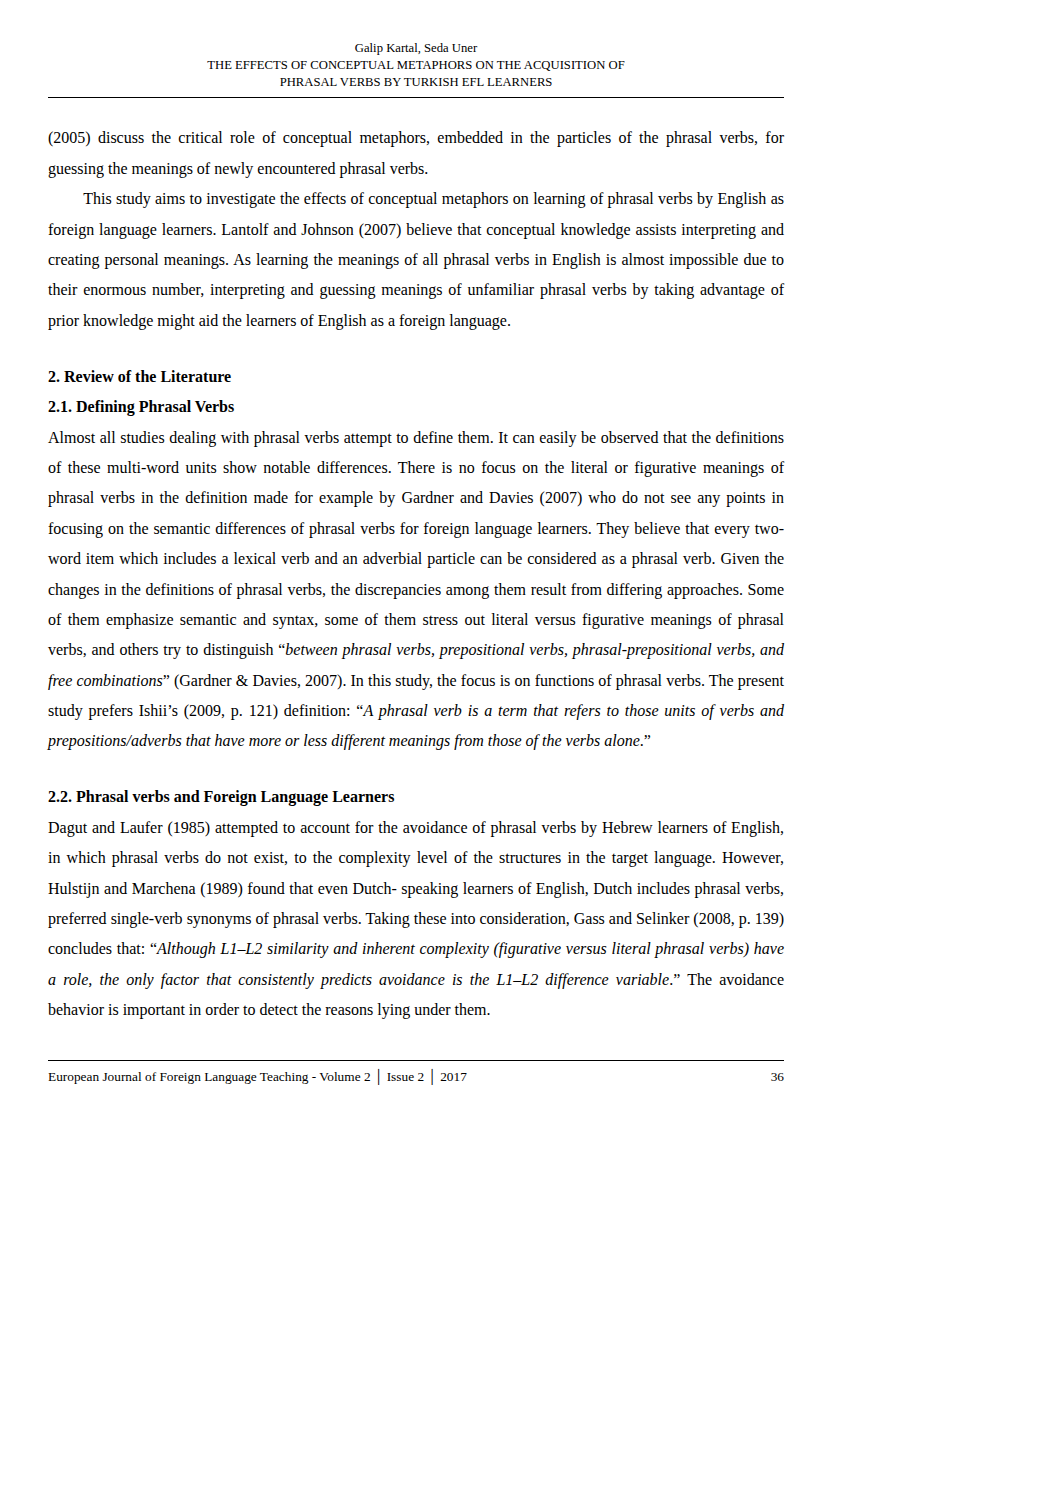Galip Kartal, Seda Uner
The Effects of Conceptual Metaphors on the Acquisition of
Phrasal Verbs by Turkish EFL Learners
(2005) discuss the critical role of conceptual metaphors, embedded in the particles of the phrasal verbs, for guessing the meanings of newly encountered phrasal verbs.
This study aims to investigate the effects of conceptual metaphors on learning of phrasal verbs by English as foreign language learners. Lantolf and Johnson (2007) believe that conceptual knowledge assists interpreting and creating personal meanings. As learning the meanings of all phrasal verbs in English is almost impossible due to their enormous number, interpreting and guessing meanings of unfamiliar phrasal verbs by taking advantage of prior knowledge might aid the learners of English as a foreign language.
2. Review of the Literature
2.1. Defining Phrasal Verbs
Almost all studies dealing with phrasal verbs attempt to define them. It can easily be observed that the definitions of these multi-word units show notable differences. There is no focus on the literal or figurative meanings of phrasal verbs in the definition made for example by Gardner and Davies (2007) who do not see any points in focusing on the semantic differences of phrasal verbs for foreign language learners. They believe that every two-word item which includes a lexical verb and an adverbial particle can be considered as a phrasal verb. Given the changes in the definitions of phrasal verbs, the discrepancies among them result from differing approaches. Some of them emphasize semantic and syntax, some of them stress out literal versus figurative meanings of phrasal verbs, and others try to distinguish “between phrasal verbs, prepositional verbs, phrasal-prepositional verbs, and free combinations” (Gardner & Davies, 2007). In this study, the focus is on functions of phrasal verbs. The present study prefers Ishii’s (2009, p. 121) definition: “A phrasal verb is a term that refers to those units of verbs and prepositions/adverbs that have more or less different meanings from those of the verbs alone.”
2.2. Phrasal verbs and Foreign Language Learners
Dagut and Laufer (1985) attempted to account for the avoidance of phrasal verbs by Hebrew learners of English, in which phrasal verbs do not exist, to the complexity level of the structures in the target language. However, Hulstijn and Marchena (1989) found that even Dutch- speaking learners of English, Dutch includes phrasal verbs, preferred single-verb synonyms of phrasal verbs. Taking these into consideration, Gass and Selinker (2008, p. 139) concludes that: “Although L1–L2 similarity and inherent complexity (figurative versus literal phrasal verbs) have a role, the only factor that consistently predicts avoidance is the L1–L2 difference variable.” The avoidance behavior is important in order to detect the reasons lying under them.
European Journal of Foreign Language Teaching - Volume 2 │ Issue 2 │ 2017 36